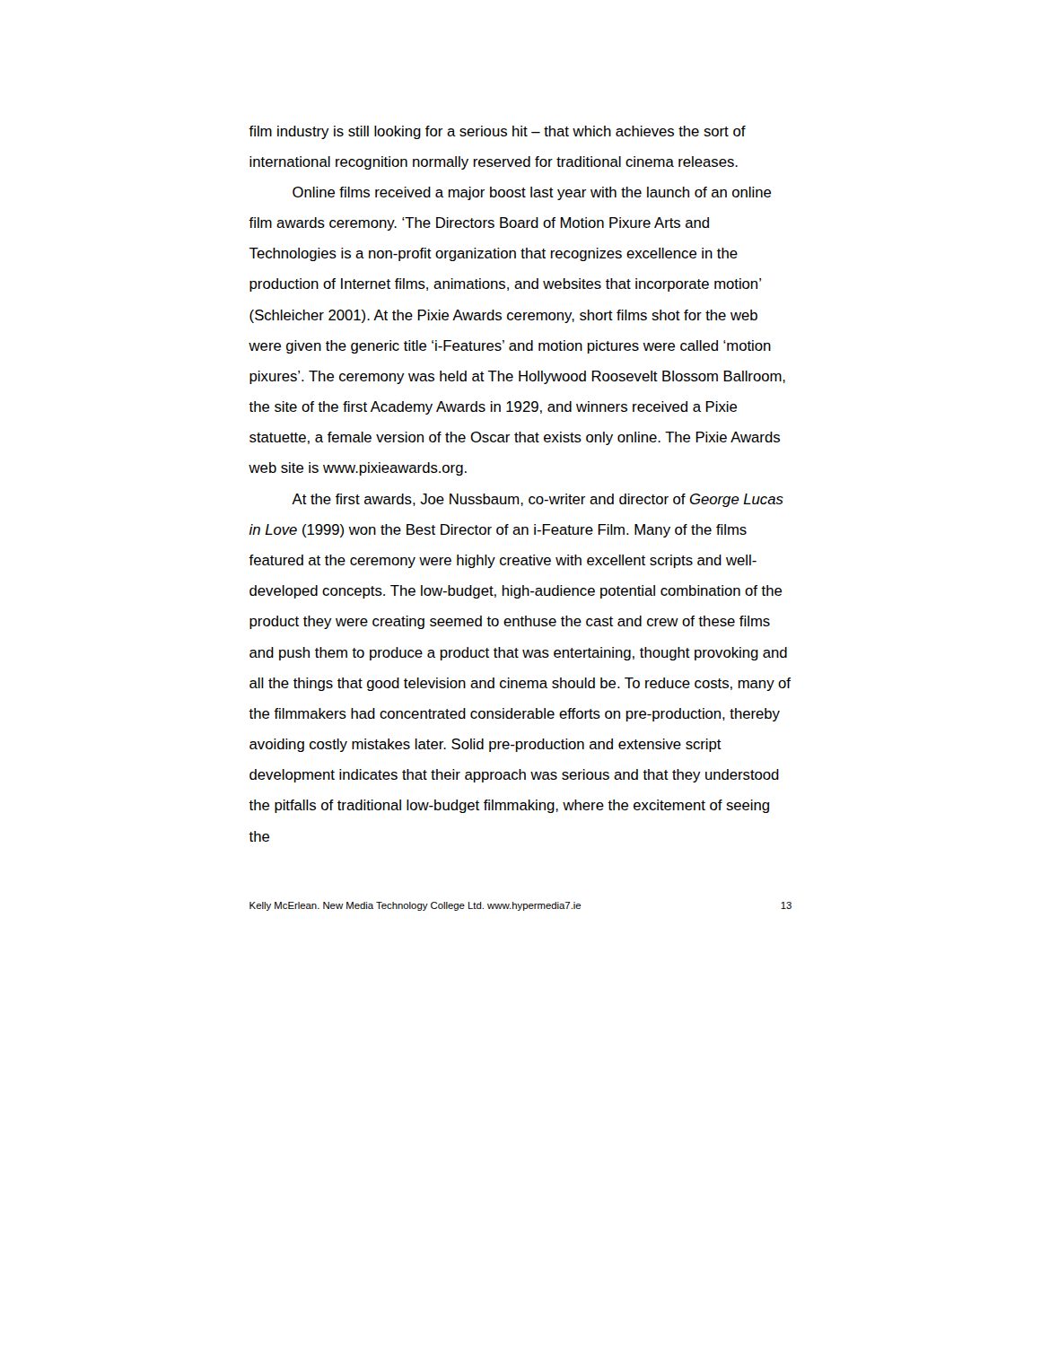film industry is still looking for a serious hit – that which achieves the sort of international recognition normally reserved for traditional cinema releases.
Online films received a major boost last year with the launch of an online film awards ceremony. ‘The Directors Board of Motion Pixure Arts and Technologies is a non-profit organization that recognizes excellence in the production of Internet films, animations, and websites that incorporate motion’ (Schleicher 2001). At the Pixie Awards ceremony, short films shot for the web were given the generic title ‘i-Features’ and motion pictures were called ‘motion pixures’. The ceremony was held at The Hollywood Roosevelt Blossom Ballroom, the site of the first Academy Awards in 1929, and winners received a Pixie statuette, a female version of the Oscar that exists only online. The Pixie Awards web site is www.pixieawards.org.
At the first awards, Joe Nussbaum, co-writer and director of George Lucas in Love (1999) won the Best Director of an i-Feature Film. Many of the films featured at the ceremony were highly creative with excellent scripts and well-developed concepts. The low-budget, high-audience potential combination of the product they were creating seemed to enthuse the cast and crew of these films and push them to produce a product that was entertaining, thought provoking and all the things that good television and cinema should be. To reduce costs, many of the filmmakers had concentrated considerable efforts on pre-production, thereby avoiding costly mistakes later. Solid pre-production and extensive script development indicates that their approach was serious and that they understood the pitfalls of traditional low-budget filmmaking, where the excitement of seeing the
Kelly McErlean. New Media Technology College Ltd. www.hypermedia7.ie 13